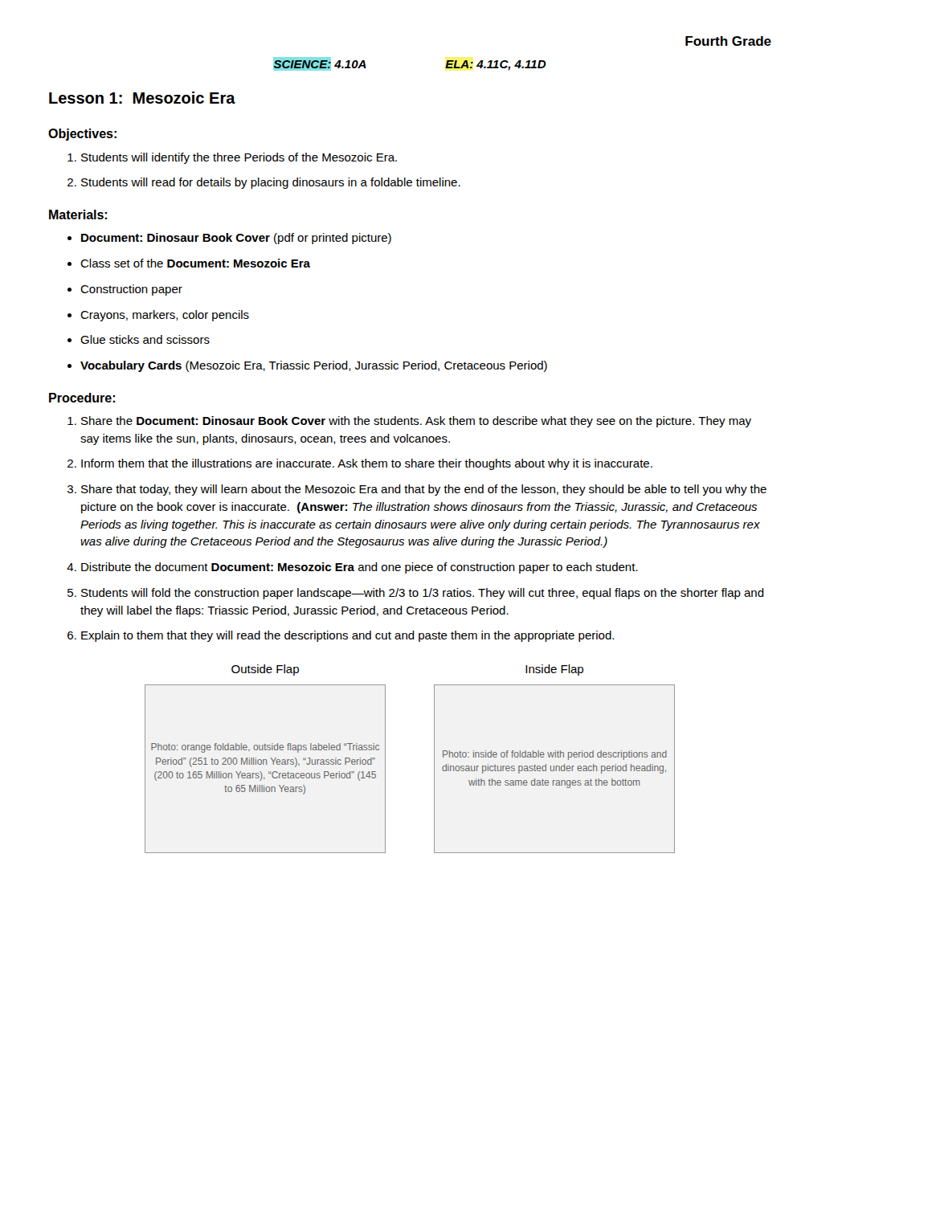Fourth Grade
SCIENCE: 4.10A ELA: 4.11C, 4.11D
Lesson 1: Mesozoic Era
Objectives:
Students will identify the three Periods of the Mesozoic Era.
Students will read for details by placing dinosaurs in a foldable timeline.
Materials:
Document: Dinosaur Book Cover (pdf or printed picture)
Class set of the Document: Mesozoic Era
Construction paper
Crayons, markers, color pencils
Glue sticks and scissors
Vocabulary Cards (Mesozoic Era, Triassic Period, Jurassic Period, Cretaceous Period)
Procedure:
Share the Document: Dinosaur Book Cover with the students. Ask them to describe what they see on the picture. They may say items like the sun, plants, dinosaurs, ocean, trees and volcanoes.
Inform them that the illustrations are inaccurate. Ask them to share their thoughts about why it is inaccurate.
Share that today, they will learn about the Mesozoic Era and that by the end of the lesson, they should be able to tell you why the picture on the book cover is inaccurate. (Answer: The illustration shows dinosaurs from the Triassic, Jurassic, and Cretaceous Periods as living together. This is inaccurate as certain dinosaurs were alive only during certain periods. The Tyrannosaurus rex was alive during the Cretaceous Period and the Stegosaurus was alive during the Jurassic Period.)
Distribute the document Document: Mesozoic Era and one piece of construction paper to each student.
Students will fold the construction paper landscape—with 2/3 to 1/3 ratios. They will cut three, equal flaps on the shorter flap and they will label the flaps: Triassic Period, Jurassic Period, and Cretaceous Period.
Explain to them that they will read the descriptions and cut and paste them in the appropriate period.
Outside Flap
Photo: orange foldable, outside flaps labeled “Triassic Period” (251 to 200 Million Years), “Jurassic Period” (200 to 165 Million Years), “Cretaceous Period” (145 to 65 Million Years)
Inside Flap
Photo: inside of foldable with period descriptions and dinosaur pictures pasted under each period heading, with the same date ranges at the bottom